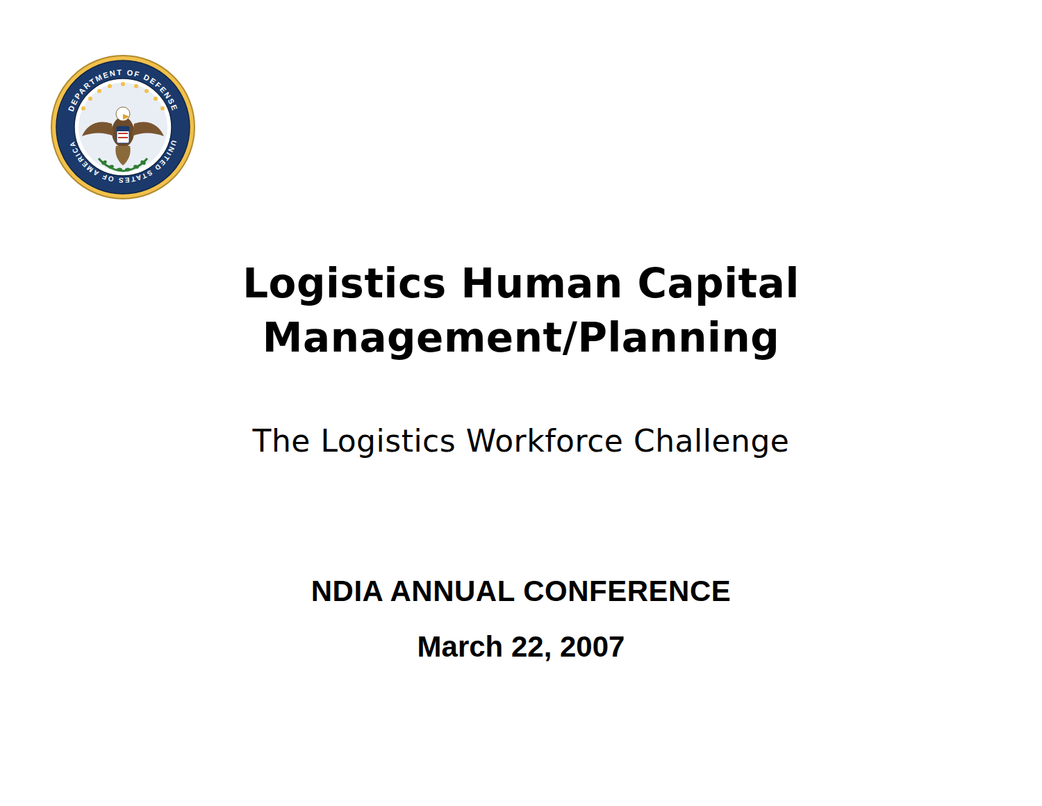DEPARTMENT OF DEFENSE UNITED STATES OF AMERICA
Logistics Human Capital
Management/Planning
The Logistics Workforce Challenge
NDIA ANNUAL CONFERENCE
March 22, 2007